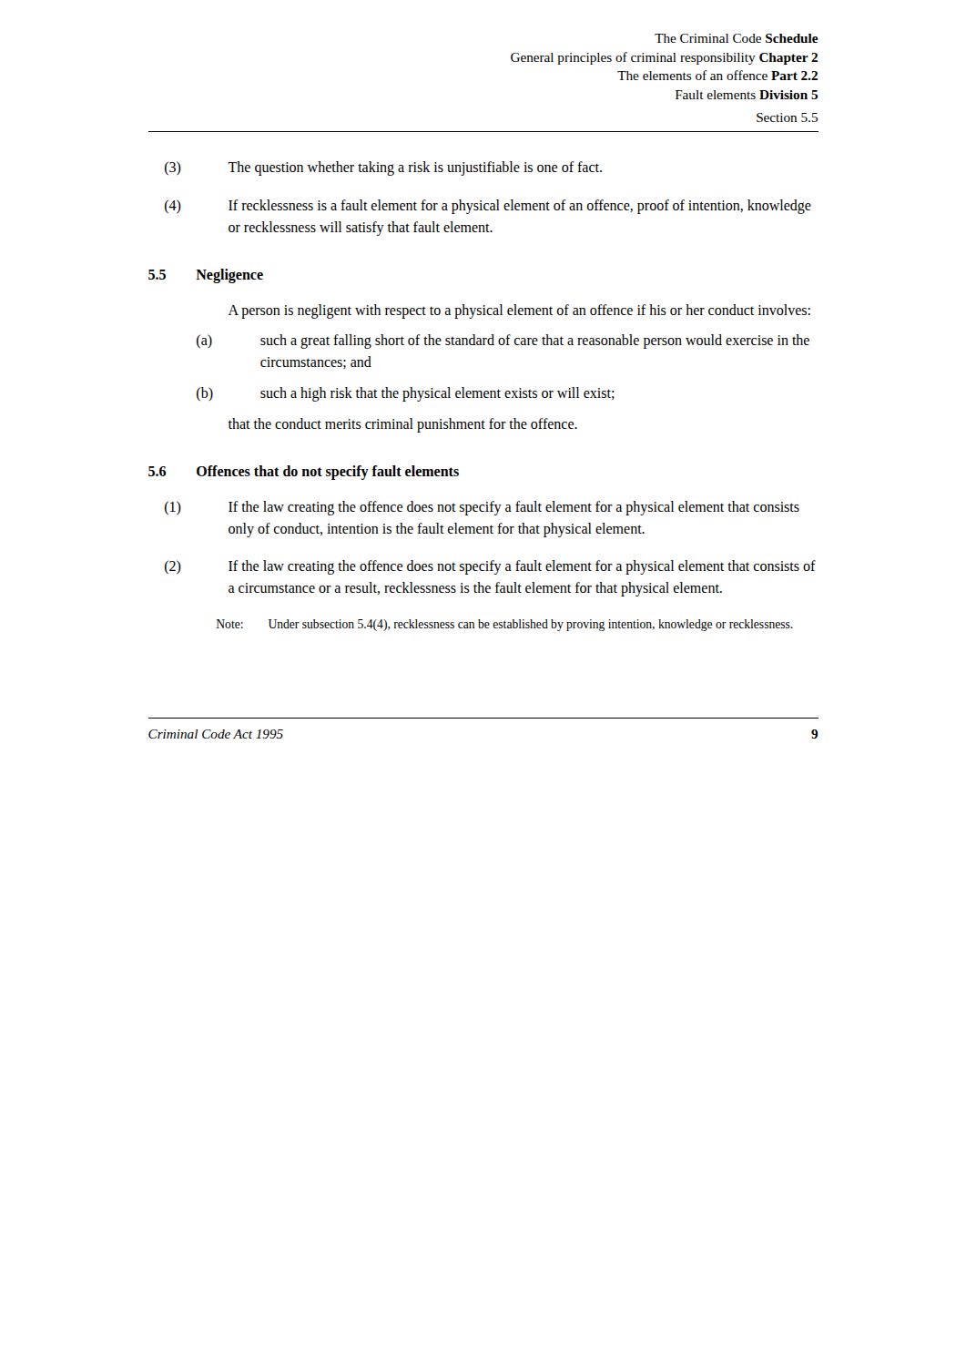The Criminal Code Schedule General principles of criminal responsibility Chapter 2 The elements of an offence Part 2.2 Fault elements Division 5
Section 5.5
(3) The question whether taking a risk is unjustifiable is one of fact.
(4) If recklessness is a fault element for a physical element of an offence, proof of intention, knowledge or recklessness will satisfy that fault element.
5.5 Negligence
A person is negligent with respect to a physical element of an offence if his or her conduct involves:
(a) such a great falling short of the standard of care that a reasonable person would exercise in the circumstances; and
(b) such a high risk that the physical element exists or will exist;
that the conduct merits criminal punishment for the offence.
5.6 Offences that do not specify fault elements
(1) If the law creating the offence does not specify a fault element for a physical element that consists only of conduct, intention is the fault element for that physical element.
(2) If the law creating the offence does not specify a fault element for a physical element that consists of a circumstance or a result, recklessness is the fault element for that physical element.
Note: Under subsection 5.4(4), recklessness can be established by proving intention, knowledge or recklessness.
Criminal Code Act 1995 9